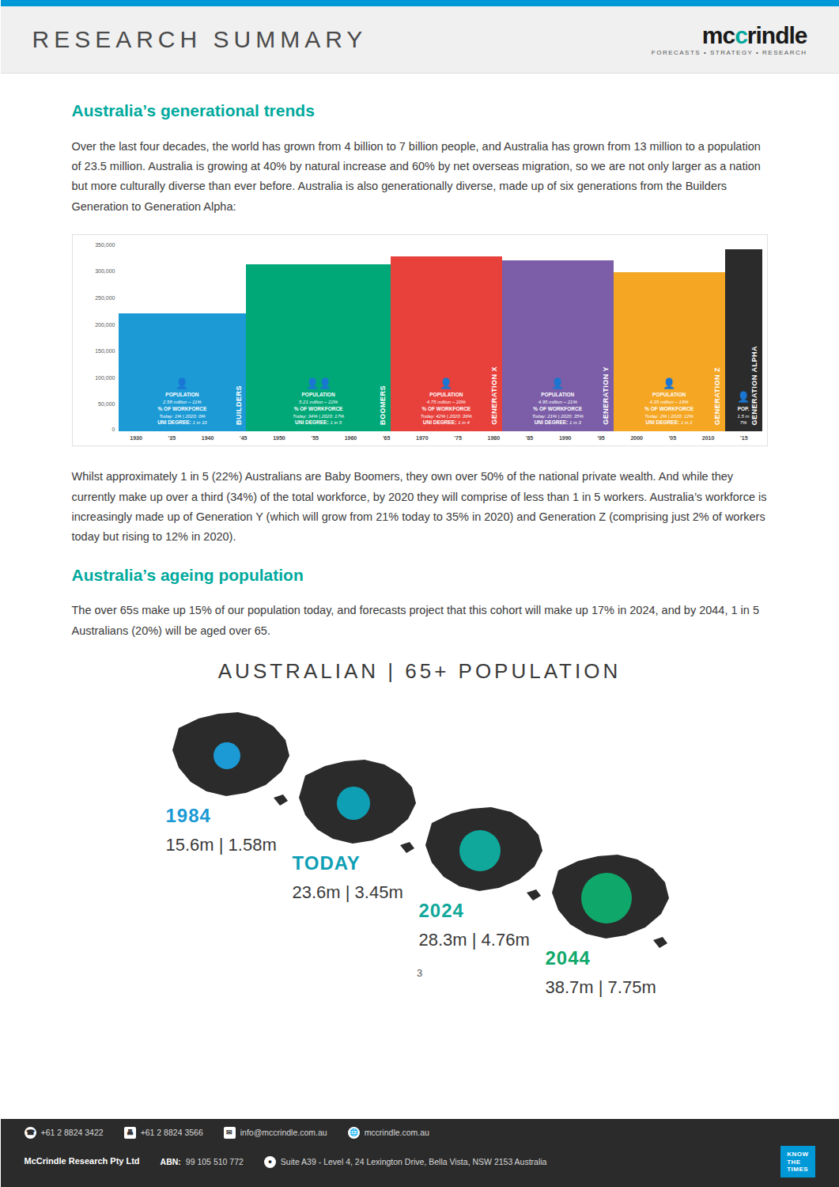Research Summary
mccrindle
Forecasts • Strategy • Research
Australia’s generational trends
Over the last four decades, the world has grown from 4 billion to 7 billion people, and Australia has grown from 13 million to a population of 23.5 million. Australia is growing at 40% by natural increase and 60% by net overseas migration, so we are not only larger as a nation but more culturally diverse than ever before. Australia is also generationally diverse, made up of six generations from the Builders Generation to Generation Alpha:
350,000 300,000 250,000 200,000 150,000 100,000 50,000 0
👤 POPULATION
2.58 million – 11%
% OF WORKFORCE
Today: 1% | 2020: 0%
UNI DEGREE: 1 in 10
BUILDERS
👤👤 POPULATION
5.21 million – 22%
% OF WORKFORCE
Today: 34% | 2020: 17%
UNI DEGREE: 1 in 5
BOOMERS
👤 POPULATION
4.75 million – 20%
% OF WORKFORCE
Today: 42% | 2020: 36%
UNI DEGREE: 1 in 4
GENERATION X
👤 POPULATION
4.95 million – 21%
% OF WORKFORCE
Today: 21% | 2020: 35%
UNI DEGREE: 1 in 3
GENERATION Y
👤 POPULATION
4.35 million – 19%
% OF WORKFORCE
Today: 2% | 2020: 12%
UNI DEGREE: 1 in 2
GENERATION Z
👤 POP.
1.5 m
7%
GENERATION ALPHA
1930'351940'451950'55 1960'651970'751980'85 1990'952000'052010'15
Whilst approximately 1 in 5 (22%) Australians are Baby Boomers, they own over 50% of the national private wealth. And while they currently make up over a third (34%) of the total workforce, by 2020 they will comprise of less than 1 in 5 workers. Australia’s workforce is increasingly made up of Generation Y (which will grow from 21% today to 35% in 2020) and Generation Z (comprising just 2% of workers today but rising to 12% in 2020).
Australia’s ageing population
The over 65s make up 15% of our population today, and forecasts project that this cohort will make up 17% in 2024, and by 2044, 1 in 5 Australians (20%) will be aged over 65.
AUSTRALIAN | 65+ POPULATION
1984
15.6m | 1.58m
TODAY
23.6m | 3.45m
2024
28.3m | 4.76m
2044
38.7m | 7.75m
3
☎ +61 2 8824 3422
🖶 +61 2 8824 3566
✉ info@mccrindle.com.au
🌐 mccrindle.com.au
McCrindle Research Pty Ltd
ABN: 99 105 510 772
● Suite A39 - Level 4, 24 Lexington Drive, Bella Vista, NSW 2153 Australia
KNOW
THE
TIMES